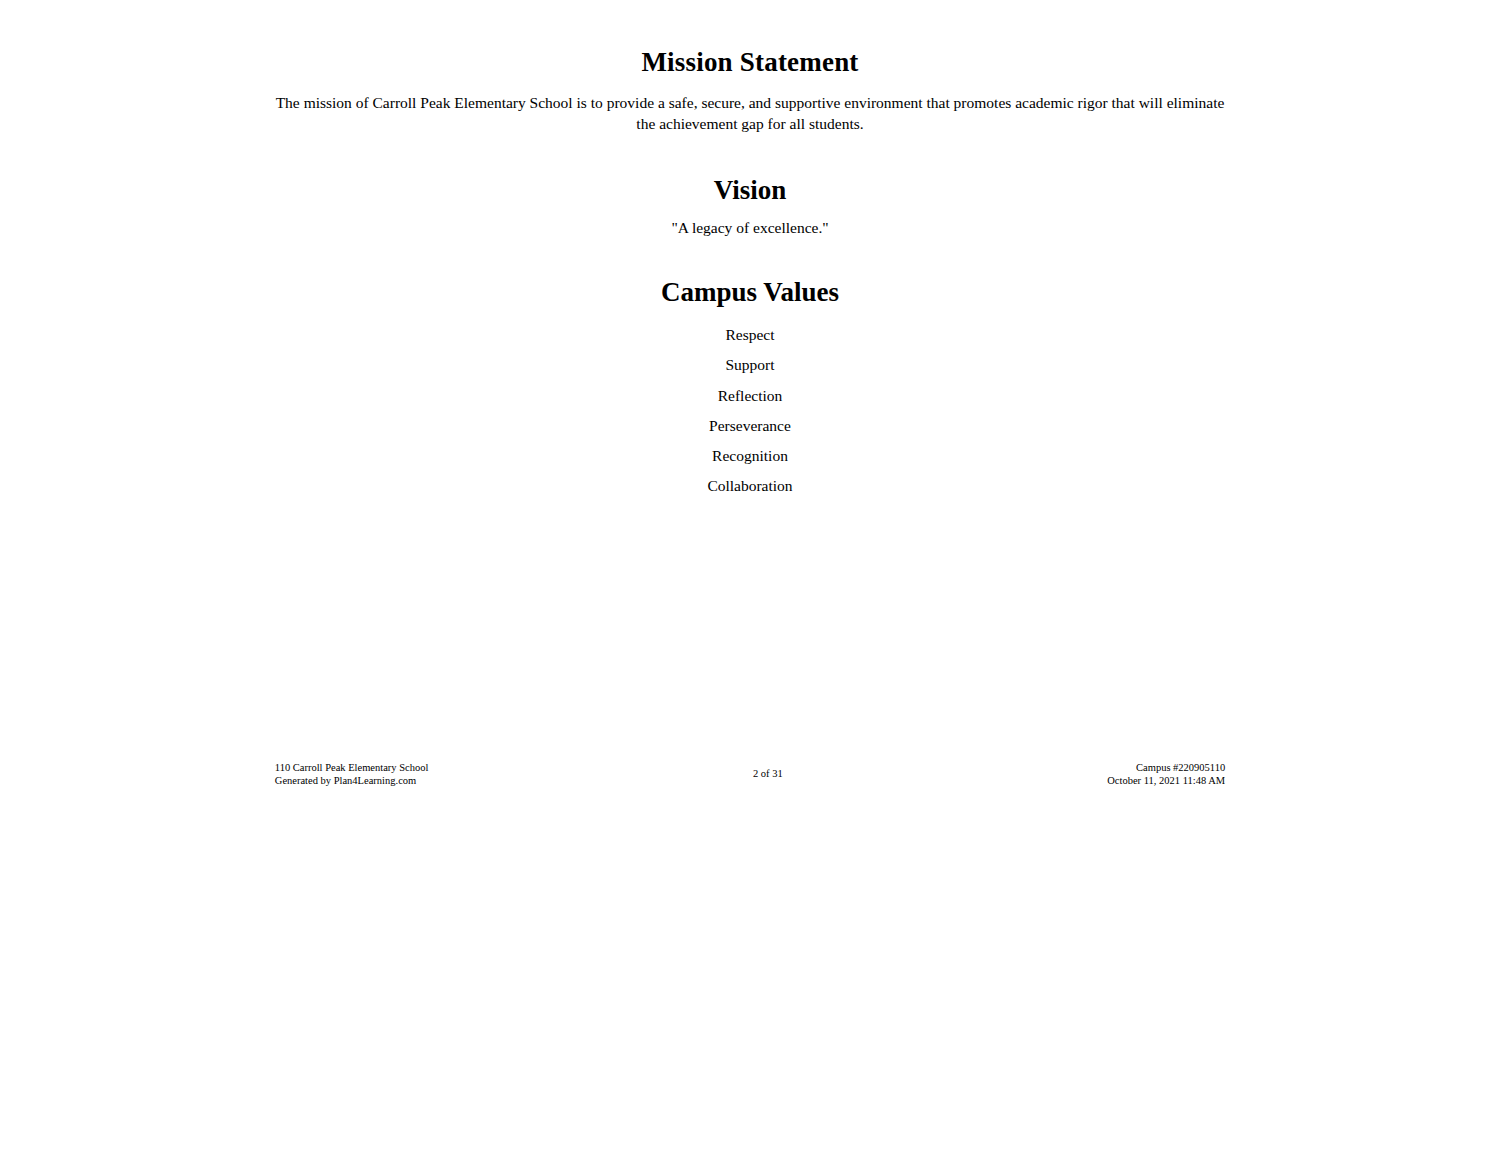Mission Statement
The mission of Carroll Peak Elementary School is to provide a safe, secure, and supportive environment that promotes academic rigor that will eliminate the achievement gap for all students.
Vision
"A legacy of excellence."
Campus Values
Respect
Support
Reflection
Perseverance
Recognition
Collaboration
110 Carroll Peak Elementary School
Generated by Plan4Learning.com
2 of 31
Campus #220905110
October 11, 2021 11:48 AM